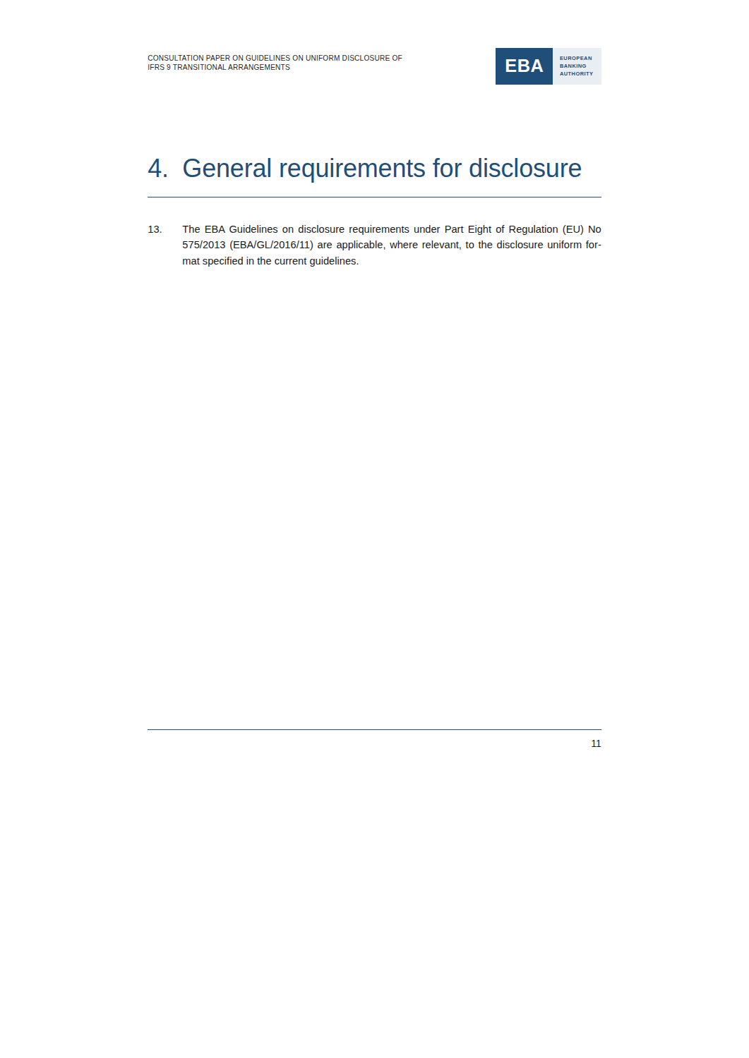Consultation paper on guidelines on uniform disclosure of
IFRS 9 transitional arrangements
EBA
European Banking Authority
4. General requirements for disclosure
13. The EBA Guidelines on disclosure requirements under Part Eight of Regulation (EU) No 575/2013 (EBA/GL/2016/11) are applicable, where relevant, to the disclosure uniform format specified in the current guidelines.
11